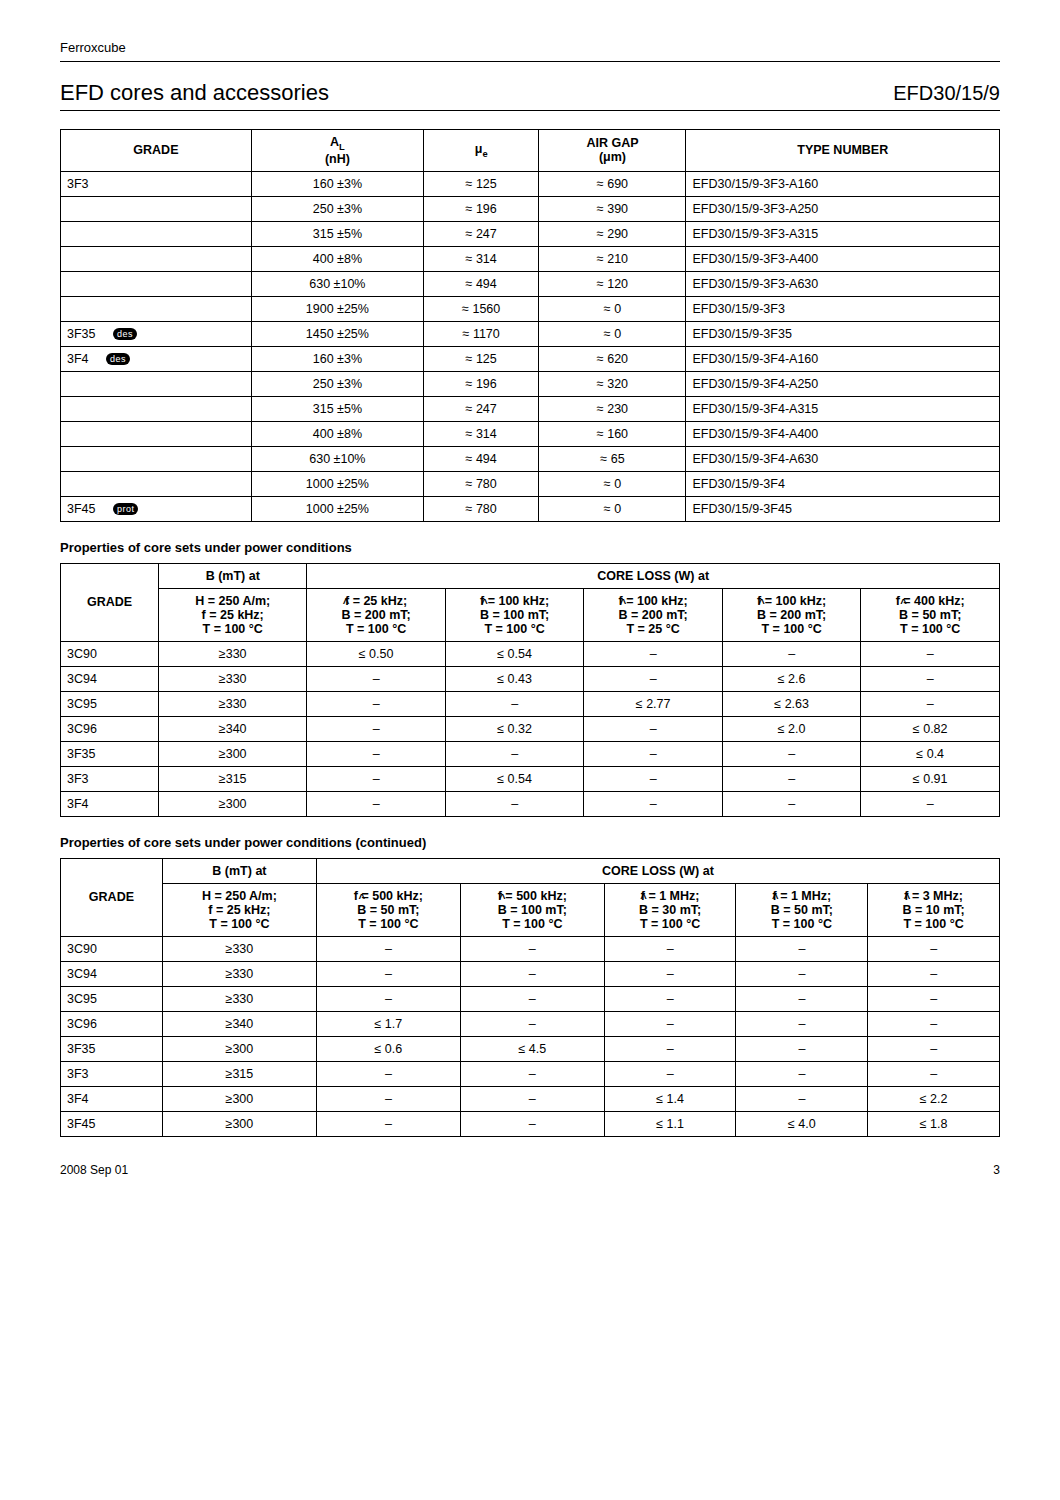Ferroxcube
EFD cores and accessories
EFD30/15/9
| GRADE | A L (nH) | μ e | AIR GAP (μm) | TYPE NUMBER |
| --- | --- | --- | --- | --- |
| 3F3 | 160 ±3% | ≈ 125 | ≈ 690 | EFD30/15/9-3F3-A160 |
| | 250 ±3% | ≈ 196 | ≈ 390 | EFD30/15/9-3F3-A250 |
| | 315 ±5% | ≈ 247 | ≈ 290 | EFD30/15/9-3F3-A315 |
| | 400 ±8% | ≈ 314 | ≈ 210 | EFD30/15/9-3F3-A400 |
| | 630 ±10% | ≈ 494 | ≈ 120 | EFD30/15/9-3F3-A630 |
| | 1900 ±25% | ≈ 1560 | ≈ 0 | EFD30/15/9-3F3 |
| 3F35 des | 1450 ±25% | ≈ 1170 | ≈ 0 | EFD30/15/9-3F35 |
| 3F4 des | 160 ±3% | ≈ 125 | ≈ 620 | EFD30/15/9-3F4-A160 |
| | 250 ±3% | ≈ 196 | ≈ 320 | EFD30/15/9-3F4-A250 |
| | 315 ±5% | ≈ 247 | ≈ 230 | EFD30/15/9-3F4-A315 |
| | 400 ±8% | ≈ 314 | ≈ 160 | EFD30/15/9-3F4-A400 |
| | 630 ±10% | ≈ 494 | ≈ 65 | EFD30/15/9-3F4-A630 |
| | 1000 ±25% | ≈ 780 | ≈ 0 | EFD30/15/9-3F4 |
| 3F45 prot | 1000 ±25% | ≈ 780 | ≈ 0 | EFD30/15/9-3F45 |
Properties of core sets under power conditions
| GRADE | B (mT) at | CORE LOSS (W) at |
| --- | --- | --- |
| H = 250 A/m; f = 25 kHz; T = 100 °C | f = 25 kHz; B = 200 mT; T = 100 °C | f = 100 kHz; B = 100 mT; T = 100 °C | f = 100 kHz; B = 200 mT; T = 25 °C | f = 100 kHz; B = 200 mT; T = 100 °C | f = 400 kHz; B = 50 mT; T = 100 °C |
| 3C90 | ≥330 | ≤ 0.50 | ≤ 0.54 | – | – | – |
| 3C94 | ≥330 | – | ≤ 0.43 | – | ≤ 2.6 | – |
| 3C95 | ≥330 | – | – | ≤ 2.77 | ≤ 2.63 | – |
| 3C96 | ≥340 | – | ≤ 0.32 | – | ≤ 2.0 | ≤ 0.82 |
| 3F35 | ≥300 | – | – | – | – | ≤ 0.4 |
| 3F3 | ≥315 | – | ≤ 0.54 | – | – | ≤ 0.91 |
| 3F4 | ≥300 | – | – | – | – | – |
Properties of core sets under power conditions (continued)
| GRADE | B (mT) at | CORE LOSS (W) at |
| --- | --- | --- |
| H = 250 A/m; f = 25 kHz; T = 100 °C | f = 500 kHz; B = 50 mT; T = 100 °C | f = 500 kHz; B = 100 mT; T = 100 °C | f = 1 MHz; B = 30 mT; T = 100 °C | f = 1 MHz; B = 50 mT; T = 100 °C | f = 3 MHz; B = 10 mT; T = 100 °C |
| 3C90 | ≥330 | – | – | – | – | – |
| 3C94 | ≥330 | – | – | – | – | – |
| 3C95 | ≥330 | – | – | – | – | – |
| 3C96 | ≥340 | ≤ 1.7 | – | – | – | – |
| 3F35 | ≥300 | ≤ 0.6 | ≤ 4.5 | – | – | – |
| 3F3 | ≥315 | – | – | – | – | – |
| 3F4 | ≥300 | – | – | ≤ 1.4 | – | ≤ 2.2 |
| 3F45 | ≥300 | – | – | ≤ 1.1 | ≤ 4.0 | ≤ 1.8 |
2008 Sep 01
3